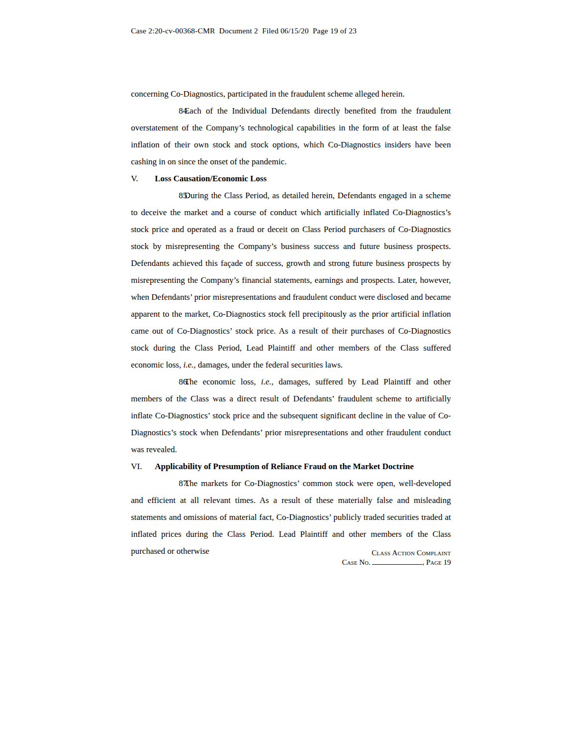Case 2:20-cv-00368-CMR Document 2 Filed 06/15/20 Page 19 of 23
concerning Co-Diagnostics, participated in the fraudulent scheme alleged herein.
84. Each of the Individual Defendants directly benefited from the fraudulent overstatement of the Company’s technological capabilities in the form of at least the false inflation of their own stock and stock options, which Co-Diagnostics insiders have been cashing in on since the onset of the pandemic.
V. Loss Causation/Economic Loss
85. During the Class Period, as detailed herein, Defendants engaged in a scheme to deceive the market and a course of conduct which artificially inflated Co-Diagnostics’s stock price and operated as a fraud or deceit on Class Period purchasers of Co-Diagnostics stock by misrepresenting the Company’s business success and future business prospects. Defendants achieved this façade of success, growth and strong future business prospects by misrepresenting the Company’s financial statements, earnings and prospects. Later, however, when Defendants’ prior misrepresentations and fraudulent conduct were disclosed and became apparent to the market, Co-Diagnostics stock fell precipitously as the prior artificial inflation came out of Co-Diagnostics’ stock price. As a result of their purchases of Co-Diagnostics stock during the Class Period, Lead Plaintiff and other members of the Class suffered economic loss, i.e., damages, under the federal securities laws.
86. The economic loss, i.e., damages, suffered by Lead Plaintiff and other members of the Class was a direct result of Defendants’ fraudulent scheme to artificially inflate Co-Diagnostics’ stock price and the subsequent significant decline in the value of Co-Diagnostics’s stock when Defendants’ prior misrepresentations and other fraudulent conduct was revealed.
VI. Applicability of Presumption of Reliance Fraud on the Market Doctrine
87. The markets for Co-Diagnostics’ common stock were open, well-developed and efficient at all relevant times. As a result of these materially false and misleading statements and omissions of material fact, Co-Diagnostics’ publicly traded securities traded at inflated prices during the Class Period. Lead Plaintiff and other members of the Class purchased or otherwise
Class Action Complaint
Case No. , Page 19